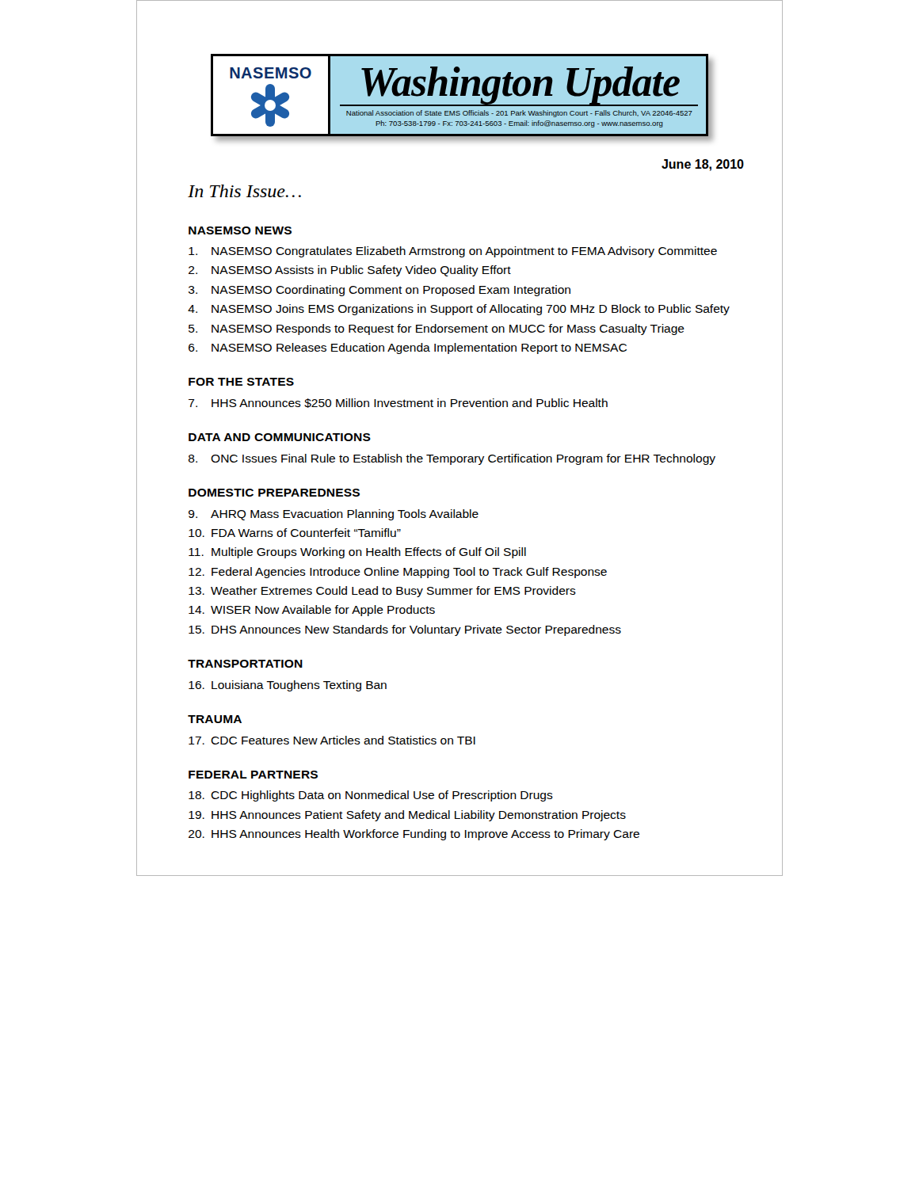NASEMSO
Washington Update
National Association of State EMS Officials - 201 Park Washington Court - Falls Church, VA 22046-4527
Ph: 703-538-1799 - Fx: 703-241-5603 - Email: info@nasemso.org - www.nasemso.org
June 18, 2010
In This Issue…
NASEMSO NEWS
1. NASEMSO Congratulates Elizabeth Armstrong on Appointment to FEMA Advisory Committee
2. NASEMSO Assists in Public Safety Video Quality Effort
3. NASEMSO Coordinating Comment on Proposed Exam Integration
4. NASEMSO Joins EMS Organizations in Support of Allocating 700 MHz D Block to Public Safety
5. NASEMSO Responds to Request for Endorsement on MUCC for Mass Casualty Triage
6. NASEMSO Releases Education Agenda Implementation Report to NEMSAC
FOR THE STATES
7. HHS Announces $250 Million Investment in Prevention and Public Health
DATA AND COMMUNICATIONS
8. ONC Issues Final Rule to Establish the Temporary Certification Program for EHR Technology
DOMESTIC PREPAREDNESS
9. AHRQ Mass Evacuation Planning Tools Available
10. FDA Warns of Counterfeit “Tamiflu”
11. Multiple Groups Working on Health Effects of Gulf Oil Spill
12. Federal Agencies Introduce Online Mapping Tool to Track Gulf Response
13. Weather Extremes Could Lead to Busy Summer for EMS Providers
14. WISER Now Available for Apple Products
15. DHS Announces New Standards for Voluntary Private Sector Preparedness
TRANSPORTATION
16. Louisiana Toughens Texting Ban
TRAUMA
17. CDC Features New Articles and Statistics on TBI
FEDERAL PARTNERS
18. CDC Highlights Data on Nonmedical Use of Prescription Drugs
19. HHS Announces Patient Safety and Medical Liability Demonstration Projects
20. HHS Announces Health Workforce Funding to Improve Access to Primary Care